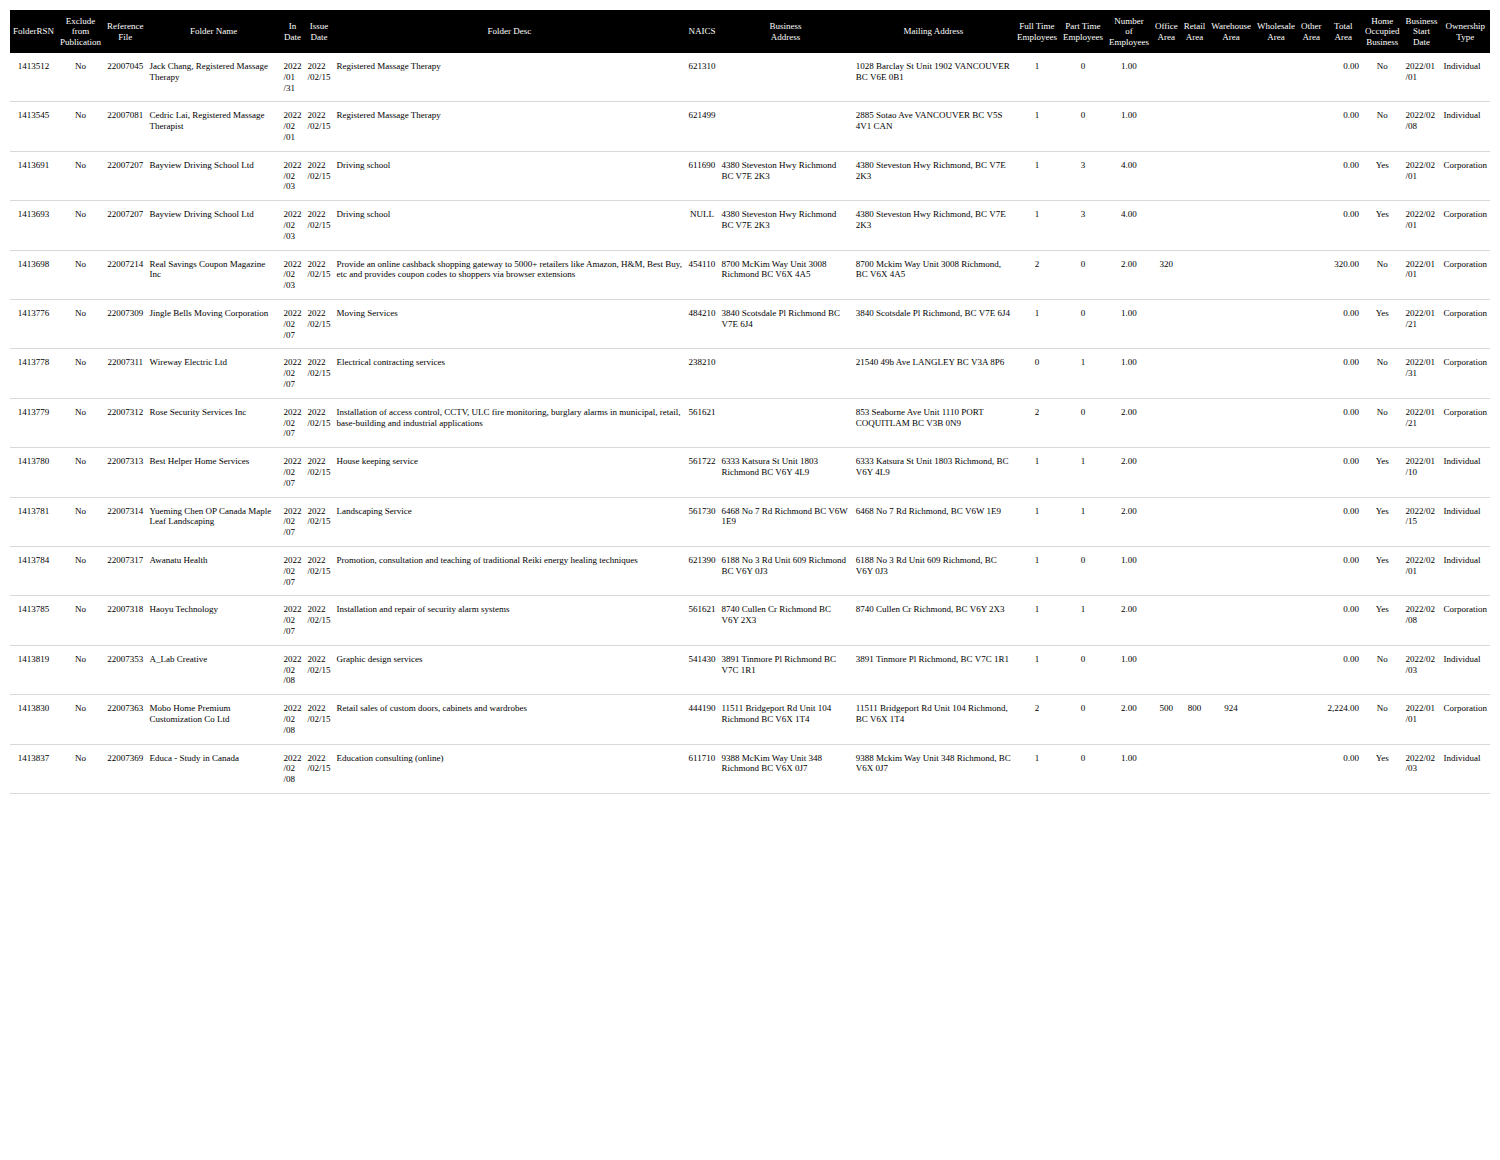| FolderRSN | Exclude from Publication | Reference File | Folder Name | In Date | Issue Date | Folder Desc | NAICS | Business Address | Mailing Address | Full Time Employees | Part Time Employees | Number of Employees | Office Area | Retail Area | Warehouse Area | Wholesale Area | Other Area | Total Area | Home Occupied Business | Business Start Date | Ownership Type |
| --- | --- | --- | --- | --- | --- | --- | --- | --- | --- | --- | --- | --- | --- | --- | --- | --- | --- | --- | --- | --- | --- |
| 1413512 | No | 22007045 | Jack Chang, Registered Massage Therapy | 2022 /01 /31 | 2022 /02/15 | Registered Massage Therapy | 621310 | | 1028 Barclay St Unit 1902 VANCOUVER BC V6E 0B1 | 1 | 0 | 1.00 | | | | | | 0.00 | No | 2022/01 /01 | Individual |
| 1413545 | No | 22007081 | Cedric Lai, Registered Massage Therapist | 2022 /02 /01 | 2022 /02/15 | Registered Massage Therapy | 621499 | | 2885 Sotao Ave VANCOUVER BC V5S 4V1 CAN | 1 | 0 | 1.00 | | | | | | 0.00 | No | 2022/02 /08 | Individual |
| 1413691 | No | 22007207 | Bayview Driving School Ltd | 2022 /02 /03 | 2022 /02/15 | Driving school | 611690 | 4380 Steveston Hwy Richmond BC V7E 2K3 | 4380 Steveston Hwy Richmond, BC V7E 2K3 | 1 | 3 | 4.00 | | | | | | 0.00 | Yes | 2022/02 /01 | Corporation |
| 1413693 | No | 22007207 | Bayview Driving School Ltd | 2022 /02 /03 | 2022 /02/15 | Driving school | NULL | 4380 Steveston Hwy Richmond BC V7E 2K3 | 4380 Steveston Hwy Richmond, BC V7E 2K3 | 1 | 3 | 4.00 | | | | | | 0.00 | Yes | 2022/02 /01 | Corporation |
| 1413698 | No | 22007214 | Real Savings Coupon Magazine Inc | 2022 /02 /03 | 2022 /02/15 | Provide an online cashback shopping gateway to 5000+ retailers like Amazon, H&M, Best Buy, etc and provides coupon codes to shoppers via browser extensions | 454110 | 8700 McKim Way Unit 3008 Richmond BC V6X 4A5 | 8700 Mckim Way Unit 3008 Richmond, BC V6X 4A5 | 2 | 0 | 2.00 | 320 | | | | | 320.00 | No | 2022/01 /01 | Corporation |
| 1413776 | No | 22007309 | Jingle Bells Moving Corporation | 2022 /02 /07 | 2022 /02/15 | Moving Services | 484210 | 3840 Scotsdale Pl Richmond BC V7E 6J4 | 3840 Scotsdale Pl Richmond, BC V7E 6J4 | 1 | 0 | 1.00 | | | | | | 0.00 | Yes | 2022/01 /21 | Corporation |
| 1413778 | No | 22007311 | Wireway Electric Ltd | 2022 /02 /07 | 2022 /02/15 | Electrical contracting services | 238210 | | 21540 49b Ave LANGLEY BC V3A 8P6 | 0 | 1 | 1.00 | | | | | | 0.00 | No | 2022/01 /31 | Corporation |
| 1413779 | No | 22007312 | Rose Security Services Inc | 2022 /02 /07 | 2022 /02/15 | Installation of access control, CCTV, ULC fire monitoring, burglary alarms in municipal, retail, base-building and industrial applications | 561621 | | 853 Seaborne Ave Unit 1110 PORT COQUITLAM BC V3B 0N9 | 2 | 0 | 2.00 | | | | | | 0.00 | No | 2022/01 /21 | Corporation |
| 1413780 | No | 22007313 | Best Helper Home Services | 2022 /02 /07 | 2022 /02/15 | House keeping service | 561722 | 6333 Katsura St Unit 1803 Richmond BC V6Y 4L9 | 6333 Katsura St Unit 1803 Richmond, BC V6Y 4L9 | 1 | 1 | 2.00 | | | | | | 0.00 | Yes | 2022/01 /10 | Individual |
| 1413781 | No | 22007314 | Yueming Chen OP Canada Maple Leaf Landscaping | 2022 /02 /07 | 2022 /02/15 | Landscaping Service | 561730 | 6468 No 7 Rd Richmond BC V6W 1E9 | 6468 No 7 Rd Richmond, BC V6W 1E9 | 1 | 1 | 2.00 | | | | | | 0.00 | Yes | 2022/02 /15 | Individual |
| 1413784 | No | 22007317 | Awanatu Health | 2022 /02 /07 | 2022 /02/15 | Promotion, consultation and teaching of traditional Reiki energy healing techniques | 621390 | 6188 No 3 Rd Unit 609 Richmond BC V6Y 0J3 | 6188 No 3 Rd Unit 609 Richmond, BC V6Y 0J3 | 1 | 0 | 1.00 | | | | | | 0.00 | Yes | 2022/02 /01 | Individual |
| 1413785 | No | 22007318 | Haoyu Technology | 2022 /02 /07 | 2022 /02/15 | Installation and repair of security alarm systems | 561621 | 8740 Cullen Cr Richmond BC V6Y 2X3 | 8740 Cullen Cr Richmond, BC V6Y 2X3 | 1 | 1 | 2.00 | | | | | | 0.00 | Yes | 2022/02 /08 | Corporation |
| 1413819 | No | 22007353 | A_Lab Creative | 2022 /02 /08 | 2022 /02/15 | Graphic design services | 541430 | 3891 Tinmore Pl Richmond BC V7C 1R1 | 3891 Tinmore Pl Richmond, BC V7C 1R1 | 1 | 0 | 1.00 | | | | | | 0.00 | No | 2022/02 /03 | Individual |
| 1413830 | No | 22007363 | Mobo Home Premium Customization Co Ltd | 2022 /02 /08 | 2022 /02/15 | Retail sales of custom doors, cabinets and wardrobes | 444190 | 11511 Bridgeport Rd Unit 104 Richmond BC V6X 1T4 | 11511 Bridgeport Rd Unit 104 Richmond, BC V6X 1T4 | 2 | 0 | 2.00 | 500 | 800 | 924 | | | 2,224.00 | No | 2022/01 /01 | Corporation |
| 1413837 | No | 22007369 | Educa - Study in Canada | 2022 /02 /08 | 2022 /02/15 | Education consulting (online) | 611710 | 9388 McKim Way Unit 348 Richmond BC V6X 0J7 | 9388 Mckim Way Unit 348 Richmond, BC V6X 0J7 | 1 | 0 | 1.00 | | | | | | 0.00 | Yes | 2022/02 /03 | Individual |